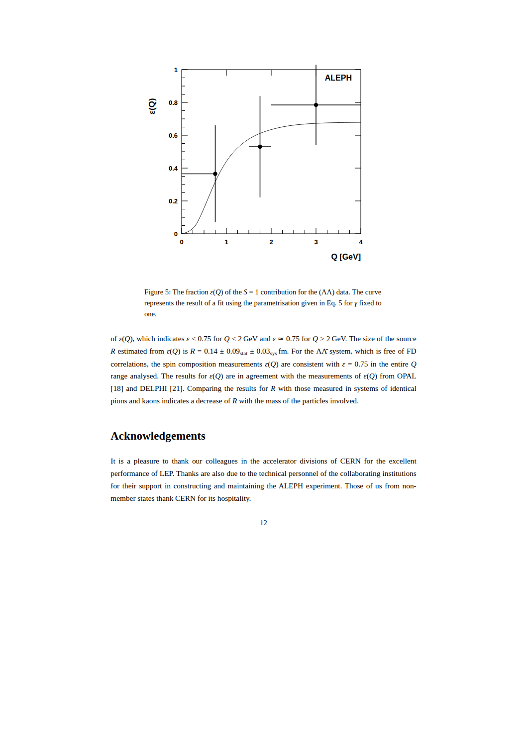ε(Q) 0 0.2 0.4 0.6 0.8 1 0 1 2 3 4 ALEPH Q [GeV]
Figure 5: The fraction ε(Q) of the S = 1 contribution for the (ΛΛ) data. The curve represents the result of a fit using the parametrisation given in Eq. 5 for γ fixed to one.
of ε(Q), which indicates ε < 0.75 for Q < 2 GeV and ε ≃ 0.75 for Q > 2 GeV. The size of the source R estimated from ε(Q) is R = 0.14 ± 0.09stat ± 0.03sys fm. For the ΛΛ̄ system, which is free of FD correlations, the spin composition measurements ε(Q) are consistent with ε = 0.75 in the entire Q range analysed. The results for ε(Q) are in agreement with the measurements of ε(Q) from OPAL [18] and DELPHI [21]. Comparing the results for R with those measured in systems of identical pions and kaons indicates a decrease of R with the mass of the particles involved.
Acknowledgements
It is a pleasure to thank our colleagues in the accelerator divisions of CERN for the excellent performance of LEP. Thanks are also due to the technical personnel of the collaborating institutions for their support in constructing and maintaining the ALEPH experiment. Those of us from non-member states thank CERN for its hospitality.
12